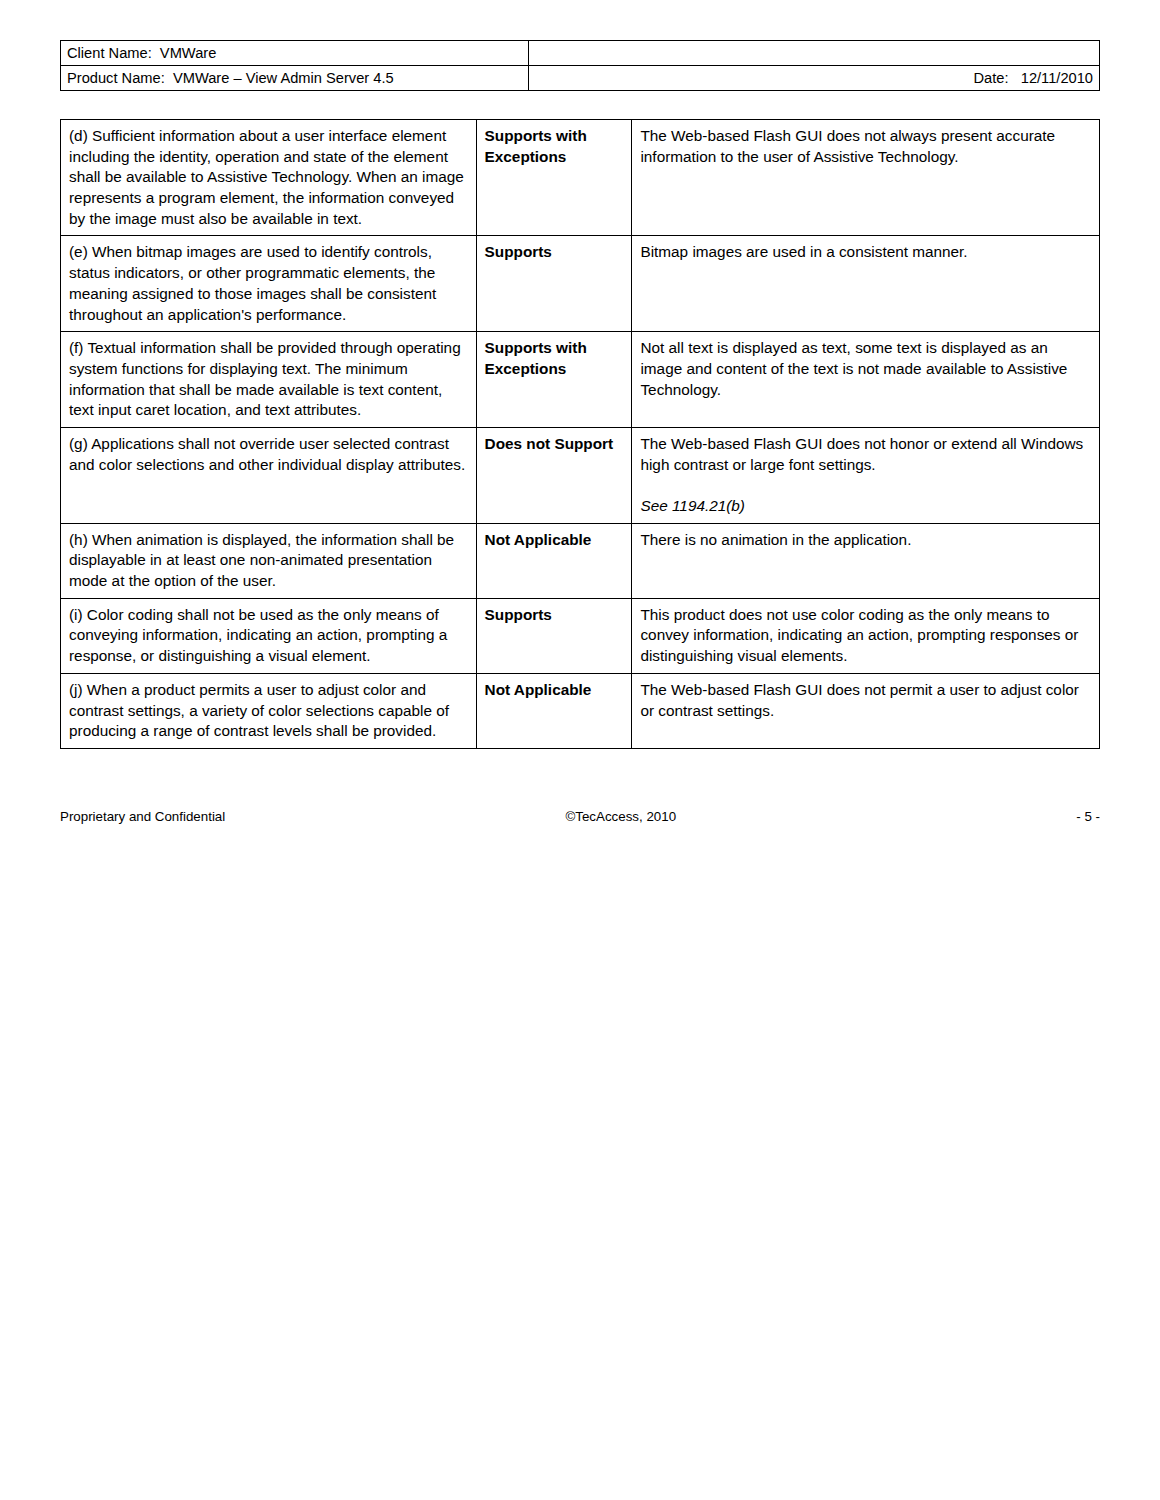| Client Name: VMWare | |
| Product Name: VMWare – View Admin Server 4.5 | Date: 12/11/2010 |
| (d) Sufficient information about a user interface element including the identity, operation and state of the element shall be available to Assistive Technology. When an image represents a program element, the information conveyed by the image must also be available in text. | Supports with Exceptions | The Web-based Flash GUI does not always present accurate information to the user of Assistive Technology. |
| (e) When bitmap images are used to identify controls, status indicators, or other programmatic elements, the meaning assigned to those images shall be consistent throughout an application's performance. | Supports | Bitmap images are used in a consistent manner. |
| (f) Textual information shall be provided through operating system functions for displaying text. The minimum information that shall be made available is text content, text input caret location, and text attributes. | Supports with Exceptions | Not all text is displayed as text, some text is displayed as an image and content of the text is not made available to Assistive Technology. |
| (g) Applications shall not override user selected contrast and color selections and other individual display attributes. | Does not Support | The Web-based Flash GUI does not honor or extend all Windows high contrast or large font settings. See 1194.21(b) |
| (h) When animation is displayed, the information shall be displayable in at least one non-animated presentation mode at the option of the user. | Not Applicable | There is no animation in the application. |
| (i) Color coding shall not be used as the only means of conveying information, indicating an action, prompting a response, or distinguishing a visual element. | Supports | This product does not use color coding as the only means to convey information, indicating an action, prompting responses or distinguishing visual elements. |
| (j) When a product permits a user to adjust color and contrast settings, a variety of color selections capable of producing a range of contrast levels shall be provided. | Not Applicable | The Web-based Flash GUI does not permit a user to adjust color or contrast settings. |
Proprietary and Confidential
©TecAccess, 2010
- 5 -